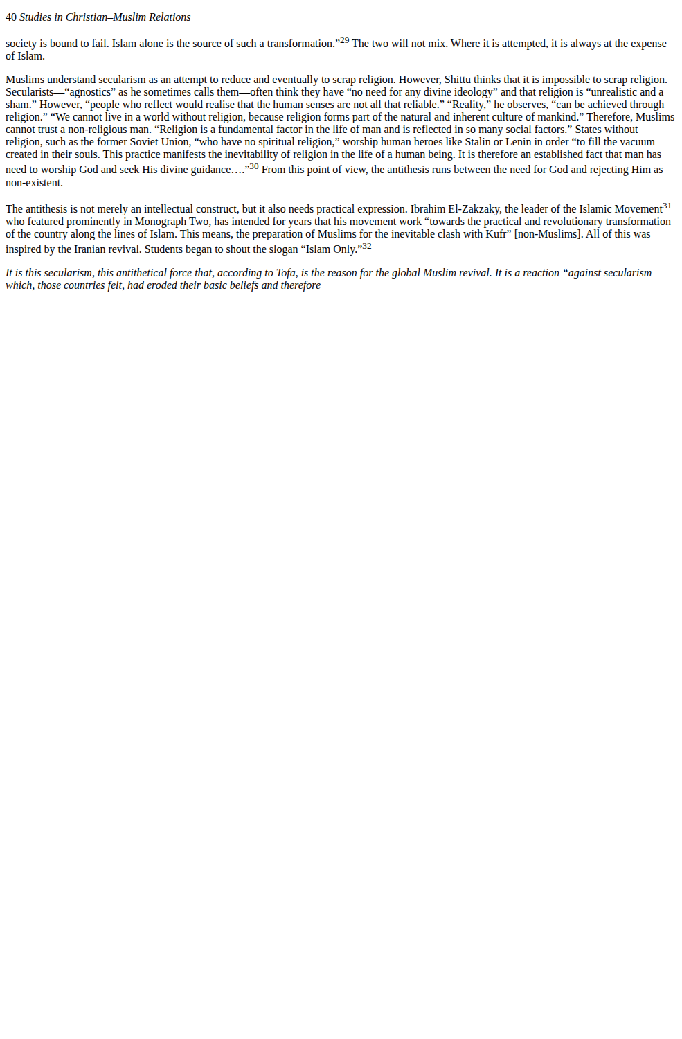40 Studies in Christian–Muslim Relations
society is bound to fail. Islam alone is the source of such a transformation.”29 The two will not mix. Where it is attempted, it is always at the expense of Islam.
Muslims understand secularism as an attempt to reduce and eventually to scrap religion. However, Shittu thinks that it is impossible to scrap religion. Secularists—“agnostics” as he sometimes calls them—often think they have “no need for any divine ideology” and that religion is “unrealistic and a sham.” However, “people who reflect would realise that the human senses are not all that reliable.” “Reality,” he observes, “can be achieved through religion.” “We cannot live in a world without religion, because religion forms part of the natural and inherent culture of mankind.” Therefore, Muslims cannot trust a non-religious man. “Religion is a fundamental factor in the life of man and is reflected in so many social factors.” States without religion, such as the former Soviet Union, “who have no spiritual religion,” worship human heroes like Stalin or Lenin in order “to fill the vacuum created in their souls. This practice manifests the inevitability of religion in the life of a human being. It is therefore an established fact that man has need to worship God and seek His divine guidance….”30 From this point of view, the antithesis runs between the need for God and rejecting Him as non-existent.
The antithesis is not merely an intellectual construct, but it also needs practical expression. Ibrahim El-Zakzaky, the leader of the Islamic Movement31 who featured prominently in Monograph Two, has intended for years that his movement work “towards the practical and revolutionary transformation of the country along the lines of Islam. This means, the preparation of Muslims for the inevitable clash with Kufr” [non-Muslims]. All of this was inspired by the Iranian revival. Students began to shout the slogan “Islam Only.”32
It is this secularism, this antithetical force that, according to Tofa, is the reason for the global Muslim revival. It is a reaction “against secularism which, those countries felt, had eroded their basic beliefs and therefore